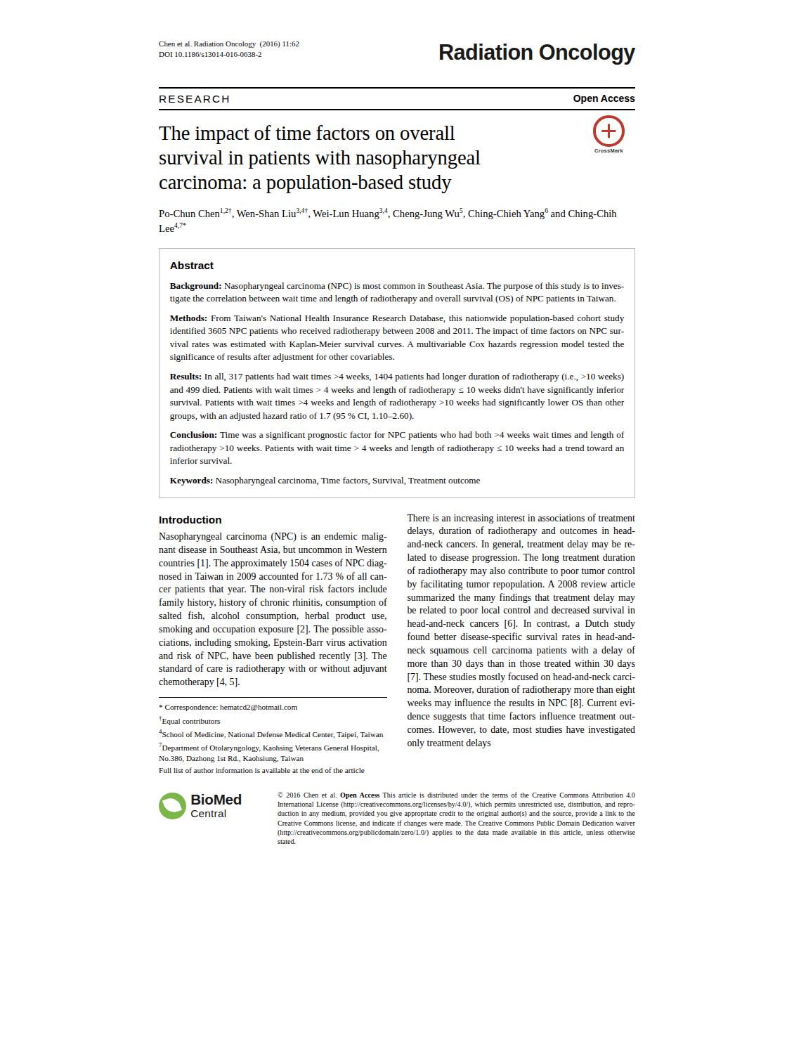Chen et al. Radiation Oncology (2016) 11:62
DOI 10.1186/s13014-016-0638-2
Radiation Oncology
RESEARCH
Open Access
CrossMark
The impact of time factors on overall
survival in patients with nasopharyngeal
carcinoma: a population-based study
Po-Chun Chen1,2†, Wen-Shan Liu3,4†, Wei-Lun Huang3,4, Cheng-Jung Wu5, Ching-Chieh Yang6 and Ching-Chih Lee4,7*
Abstract
Background: Nasopharyngeal carcinoma (NPC) is most common in Southeast Asia. The purpose of this study is to investigate the correlation between wait time and length of radiotherapy and overall survival (OS) of NPC patients in Taiwan.
Methods: From Taiwan's National Health Insurance Research Database, this nationwide population-based cohort study identified 3605 NPC patients who received radiotherapy between 2008 and 2011. The impact of time factors on NPC survival rates was estimated with Kaplan-Meier survival curves. A multivariable Cox hazards regression model tested the significance of results after adjustment for other covariables.
Results: In all, 317 patients had wait times >4 weeks, 1404 patients had longer duration of radiotherapy (i.e., >10 weeks) and 499 died. Patients with wait times > 4 weeks and length of radiotherapy ≤ 10 weeks didn't have significantly inferior survival. Patients with wait times >4 weeks and length of radiotherapy >10 weeks had significantly lower OS than other groups, with an adjusted hazard ratio of 1.7 (95 % CI, 1.10–2.60).
Conclusion: Time was a significant prognostic factor for NPC patients who had both >4 weeks wait times and length of radiotherapy >10 weeks. Patients with wait time > 4 weeks and length of radiotherapy ≤ 10 weeks had a trend toward an inferior survival.
Keywords: Nasopharyngeal carcinoma, Time factors, Survival, Treatment outcome
Introduction
Nasopharyngeal carcinoma (NPC) is an endemic malignant disease in Southeast Asia, but uncommon in Western countries [1]. The approximately 1504 cases of NPC diagnosed in Taiwan in 2009 accounted for 1.73 % of all cancer patients that year. The non-viral risk factors include family history, history of chronic rhinitis, consumption of salted fish, alcohol consumption, herbal product use, smoking and occupation exposure [2]. The possible associations, including smoking, Epstein-Barr virus activation and risk of NPC, have been published recently [3]. The standard of care is radiotherapy with or without adjuvant chemotherapy [4, 5].
* Correspondence: hematcd2@hotmail.com
†Equal contributors
4School of Medicine, National Defense Medical Center, Taipei, Taiwan
7Department of Otolaryngology, Kaohsing Veterans General Hospital, No.386, Dazhong 1st Rd., Kaohsiung, Taiwan
Full list of author information is available at the end of the article
There is an increasing interest in associations of treatment delays, duration of radiotherapy and outcomes in head-and-neck cancers. In general, treatment delay may be related to disease progression. The long treatment duration of radiotherapy may also contribute to poor tumor control by facilitating tumor repopulation. A 2008 review article summarized the many findings that treatment delay may be related to poor local control and decreased survival in head-and-neck cancers [6]. In contrast, a Dutch study found better disease-specific survival rates in head-and-neck squamous cell carcinoma patients with a delay of more than 30 days than in those treated within 30 days [7]. These studies mostly focused on head-and-neck carcinoma. Moreover, duration of radiotherapy more than eight weeks may influence the results in NPC [8]. Current evidence suggests that time factors influence treatment outcomes. However, to date, most studies have investigated only treatment delays
BioMed Central
© 2016 Chen et al. Open Access This article is distributed under the terms of the Creative Commons Attribution 4.0 International License (http://creativecommons.org/licenses/by/4.0/), which permits unrestricted use, distribution, and reproduction in any medium, provided you give appropriate credit to the original author(s) and the source, provide a link to the Creative Commons license, and indicate if changes were made. The Creative Commons Public Domain Dedication waiver (http://creativecommons.org/publicdomain/zero/1.0/) applies to the data made available in this article, unless otherwise stated.